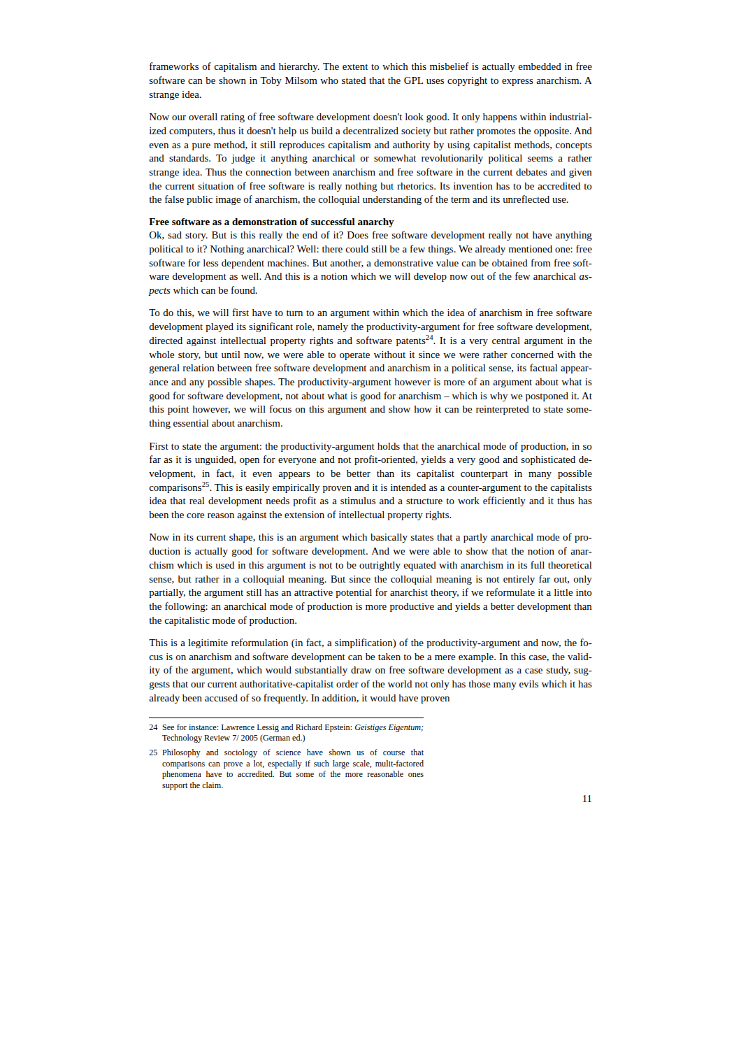frameworks of capitalism and hierarchy. The extent to which this misbelief is actually embedded in free software can be shown in Toby Milsom who stated that the GPL uses copyright to express anarchism. A strange idea.
Now our overall rating of free software development doesn't look good. It only happens within industrialized computers, thus it doesn't help us build a decentralized society but rather promotes the opposite. And even as a pure method, it still reproduces capitalism and authority by using capitalist methods, concepts and standards. To judge it anything anarchical or somewhat revolutionarily political seems a rather strange idea. Thus the connection between anarchism and free software in the current debates and given the current situation of free software is really nothing but rhetorics. Its invention has to be accredited to the false public image of anarchism, the colloquial understanding of the term and its unreflected use.
Free software as a demonstration of successful anarchy
Ok, sad story. But is this really the end of it? Does free software development really not have anything political to it? Nothing anarchical? Well: there could still be a few things. We already mentioned one: free software for less dependent machines. But another, a demonstrative value can be obtained from free software development as well. And this is a notion which we will develop now out of the few anarchical aspects which can be found.
To do this, we will first have to turn to an argument within which the idea of anarchism in free software development played its significant role, namely the productivity-argument for free software development, directed against intellectual property rights and software patents24. It is a very central argument in the whole story, but until now, we were able to operate without it since we were rather concerned with the general relation between free software development and anarchism in a political sense, its factual appearance and any possible shapes. The productivity-argument however is more of an argument about what is good for software development, not about what is good for anarchism – which is why we postponed it. At this point however, we will focus on this argument and show how it can be reinterpreted to state something essential about anarchism.
First to state the argument: the productivity-argument holds that the anarchical mode of production, in so far as it is unguided, open for everyone and not profit-oriented, yields a very good and sophisticated development, in fact, it even appears to be better than its capitalist counterpart in many possible comparisons25. This is easily empirically proven and it is intended as a counter-argument to the capitalists idea that real development needs profit as a stimulus and a structure to work efficiently and it thus has been the core reason against the extension of intellectual property rights.
Now in its current shape, this is an argument which basically states that a partly anarchical mode of production is actually good for software development. And we were able to show that the notion of anarchism which is used in this argument is not to be outrightly equated with anarchism in its full theoretical sense, but rather in a colloquial meaning. But since the colloquial meaning is not entirely far out, only partially, the argument still has an attractive potential for anarchist theory, if we reformulate it a little into the following: an anarchical mode of production is more productive and yields a better development than the capitalistic mode of production.
This is a legitimite reformulation (in fact, a simplification) of the productivity-argument and now, the focus is on anarchism and software development can be taken to be a mere example. In this case, the validity of the argument, which would substantially draw on free software development as a case study, suggests that our current authoritative-capitalist order of the world not only has those many evils which it has already been accused of so frequently. In addition, it would have proven
24 See for instance: Lawrence Lessig and Richard Epstein: Geistiges Eigentum; Technology Review 7/ 2005 (German ed.)
25 Philosophy and sociology of science have shown us of course that comparisons can prove a lot, especially if such large scale, mulit-factored phenomena have to accredited. But some of the more reasonable ones support the claim.
11